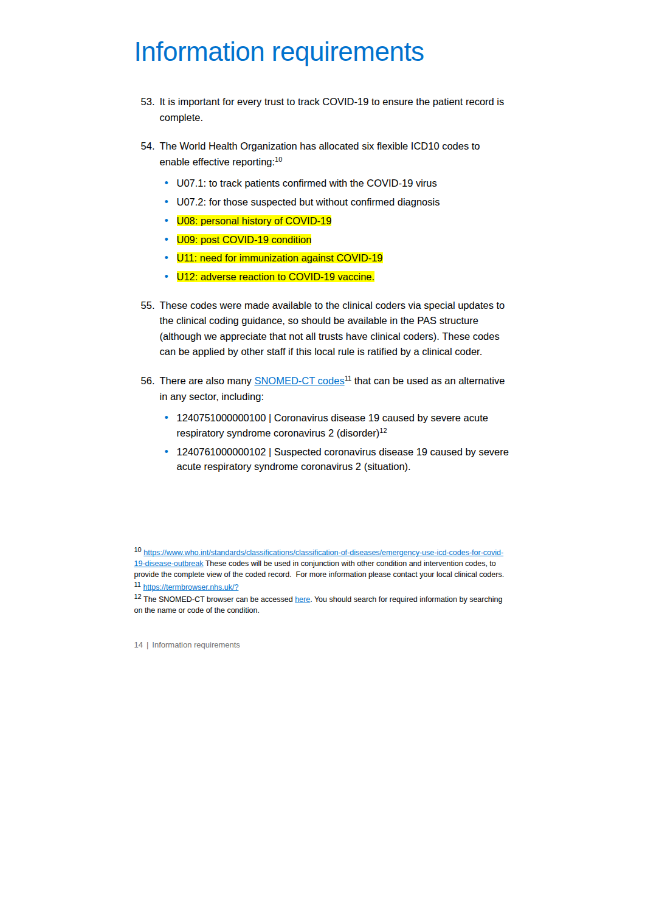Information requirements
It is important for every trust to track COVID-19 to ensure the patient record is complete.
The World Health Organization has allocated six flexible ICD10 codes to enable effective reporting:10
U07.1: to track patients confirmed with the COVID-19 virus
U07.2: for those suspected but without confirmed diagnosis
U08: personal history of COVID-19
U09: post COVID-19 condition
U11: need for immunization against COVID-19
U12: adverse reaction to COVID-19 vaccine.
These codes were made available to the clinical coders via special updates to the clinical coding guidance, so should be available in the PAS structure (although we appreciate that not all trusts have clinical coders). These codes can be applied by other staff if this local rule is ratified by a clinical coder.
There are also many SNOMED-CT codes11 that can be used as an alternative in any sector, including:
1240751000000100 | Coronavirus disease 19 caused by severe acute respiratory syndrome coronavirus 2 (disorder)12
1240761000000102 | Suspected coronavirus disease 19 caused by severe acute respiratory syndrome coronavirus 2 (situation).
10 https://www.who.int/standards/classifications/classification-of-diseases/emergency-use-icd-codes-for-covid-19-disease-outbreak These codes will be used in conjunction with other condition and intervention codes, to provide the complete view of the coded record. For more information please contact your local clinical coders.
11 https://termbrowser.nhs.uk/?
12 The SNOMED-CT browser can be accessed here. You should search for required information by searching on the name or code of the condition.
14|Information requirements